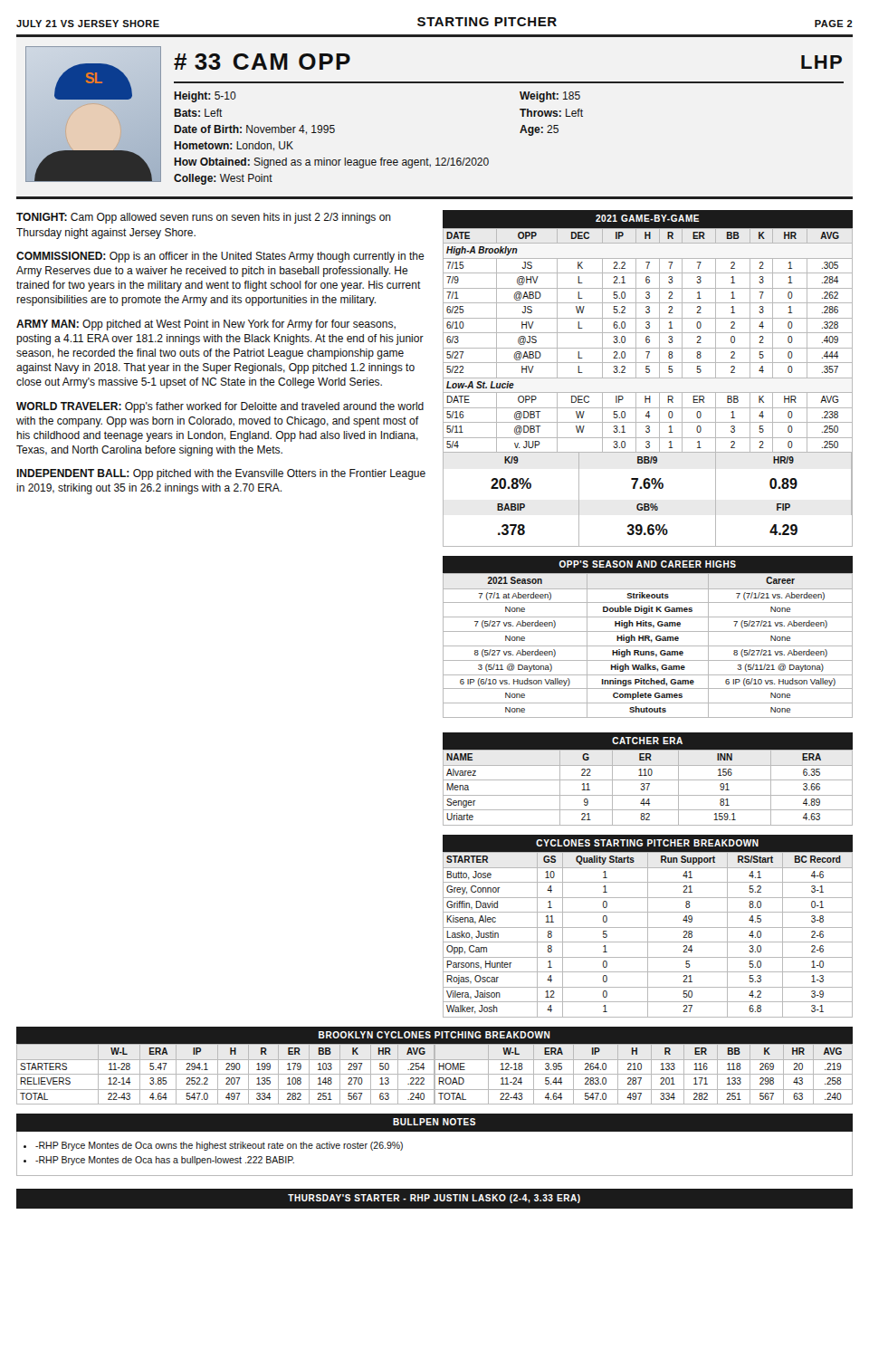July 21 vs Jersey Shore
Starting Pitcher
Page 2
SL
# 33 Cam Opp LHP
Height: 5-10
Weight: 185
Bats: Left
Throws: Left
Date of Birth: November 4, 1995
Age: 25
Hometown: London, UK
How Obtained: Signed as a minor league free agent, 12/16/2020
College: West Point
Tonight: Cam Opp allowed seven runs on seven hits in just 2 2/3 innings on Thursday night against Jersey Shore.
Commissioned: Opp is an officer in the United States Army though currently in the Army Reserves due to a waiver he received to pitch in baseball professionally. He trained for two years in the military and went to flight school for one year. His current responsibilities are to promote the Army and its opportunities in the military.
Army Man: Opp pitched at West Point in New York for Army for four seasons, posting a 4.11 ERA over 181.2 innings with the Black Knights. At the end of his junior season, he recorded the final two outs of the Patriot League championship game against Navy in 2018. That year in the Super Regionals, Opp pitched 1.2 innings to close out Army's massive 5-1 upset of NC State in the College World Series.
World Traveler: Opp's father worked for Deloitte and traveled around the world with the company. Opp was born in Colorado, moved to Chicago, and spent most of his childhood and teenage years in London, England. Opp had also lived in Indiana, Texas, and North Carolina before signing with the Mets.
Independent Ball: Opp pitched with the Evansville Otters in the Frontier League in 2019, striking out 35 in 26.2 innings with a 2.70 ERA.
2021 Game-by-Game
| DATE | OPP | DEC | IP | H | R | ER | BB | K | HR | AVG |
| --- | --- | --- | --- | --- | --- | --- | --- | --- | --- | --- |
| High-A Brooklyn |
| 7/15 | JS | K | 2.2 | 7 | 7 | 7 | 2 | 2 | 1 | .305 |
| 7/9 | @HV | L | 2.1 | 6 | 3 | 3 | 1 | 3 | 1 | .284 |
| 7/1 | @ABD | L | 5.0 | 3 | 2 | 1 | 1 | 7 | 0 | .262 |
| 6/25 | JS | W | 5.2 | 3 | 2 | 2 | 1 | 3 | 1 | .286 |
| 6/10 | HV | L | 6.0 | 3 | 1 | 0 | 2 | 4 | 0 | .328 |
| 6/3 | @JS | | 3.0 | 6 | 3 | 2 | 0 | 2 | 0 | .409 |
| 5/27 | @ABD | L | 2.0 | 7 | 8 | 8 | 2 | 5 | 0 | .444 |
| 5/22 | HV | L | 3.2 | 5 | 5 | 5 | 2 | 4 | 0 | .357 |
| Low-A St. Lucie |
| DATE | OPP | DEC | IP | H | R | ER | BB | K | HR | AVG |
| 5/16 | @DBT | W | 5.0 | 4 | 0 | 0 | 1 | 4 | 0 | .238 |
| 5/11 | @DBT | W | 3.1 | 3 | 1 | 0 | 3 | 5 | 0 | .250 |
| 5/4 | v. JUP | | 3.0 | 3 | 1 | 1 | 2 | 2 | 0 | .250 |
K/9
BB/9
HR/9
20.8%
7.6%
0.89
BABIP
GB%
FIP
.378
39.6%
4.29
Opp's Season and Career Highs
| 2021 Season | | Career |
| --- | --- | --- |
| 7 (7/1 at Aberdeen) | Strikeouts | 7 (7/1/21 vs. Aberdeen) |
| None | Double Digit K Games | None |
| 7 (5/27 vs. Aberdeen) | High Hits, Game | 7 (5/27/21 vs. Aberdeen) |
| None | High HR, Game | None |
| 8 (5/27 vs. Aberdeen) | High Runs, Game | 8 (5/27/21 vs. Aberdeen) |
| 3 (5/11 @ Daytona) | High Walks, Game | 3 (5/11/21 @ Daytona) |
| 6 IP (6/10 vs. Hudson Valley) | Innings Pitched, Game | 6 IP (6/10 vs. Hudson Valley) |
| None | Complete Games | None |
| None | Shutouts | None |
Catcher ERA
| NAME | G | ER | INN | ERA |
| --- | --- | --- | --- | --- |
| Alvarez | 22 | 110 | 156 | 6.35 |
| Mena | 11 | 37 | 91 | 3.66 |
| Senger | 9 | 44 | 81 | 4.89 |
| Uriarte | 21 | 82 | 159.1 | 4.63 |
Cyclones Starting Pitcher Breakdown
| STARTER | GS | Quality Starts | Run Support | RS/Start | BC Record |
| --- | --- | --- | --- | --- | --- |
| Butto, Jose | 10 | 1 | 41 | 4.1 | 4-6 |
| Grey, Connor | 4 | 1 | 21 | 5.2 | 3-1 |
| Griffin, David | 1 | 0 | 8 | 8.0 | 0-1 |
| Kisena, Alec | 11 | 0 | 49 | 4.5 | 3-8 |
| Lasko, Justin | 8 | 5 | 28 | 4.0 | 2-6 |
| Opp, Cam | 8 | 1 | 24 | 3.0 | 2-6 |
| Parsons, Hunter | 1 | 0 | 5 | 5.0 | 1-0 |
| Rojas, Oscar | 4 | 0 | 21 | 5.3 | 1-3 |
| Vilera, Jaison | 12 | 0 | 50 | 4.2 | 3-9 |
| Walker, Josh | 4 | 1 | 27 | 6.8 | 3-1 |
Brooklyn Cyclones Pitching Breakdown
| | W-L | ERA | IP | H | R | ER | BB | K | HR | AVG |
| --- | --- | --- | --- | --- | --- | --- | --- | --- | --- | --- |
| STARTERS | 11-28 | 5.47 | 294.1 | 290 | 199 | 179 | 103 | 297 | 50 | .254 |
| RELIEVERS | 12-14 | 3.85 | 252.2 | 207 | 135 | 108 | 148 | 270 | 13 | .222 |
| TOTAL | 22-43 | 4.64 | 547.0 | 497 | 334 | 282 | 251 | 567 | 63 | .240 |
| | W-L | ERA | IP | H | R | ER | BB | K | HR | AVG |
| --- | --- | --- | --- | --- | --- | --- | --- | --- | --- | --- |
| HOME | 12-18 | 3.95 | 264.0 | 210 | 133 | 116 | 118 | 269 | 20 | .219 |
| ROAD | 11-24 | 5.44 | 283.0 | 287 | 201 | 171 | 133 | 298 | 43 | .258 |
| TOTAL | 22-43 | 4.64 | 547.0 | 497 | 334 | 282 | 251 | 567 | 63 | .240 |
Bullpen Notes
-RHP Bryce Montes de Oca owns the highest strikeout rate on the active roster (26.9%)
-RHP Bryce Montes de Oca has a bullpen-lowest .222 BABIP.
Thursday's Starter - RHP Justin Lasko (2-4, 3.33 ERA)